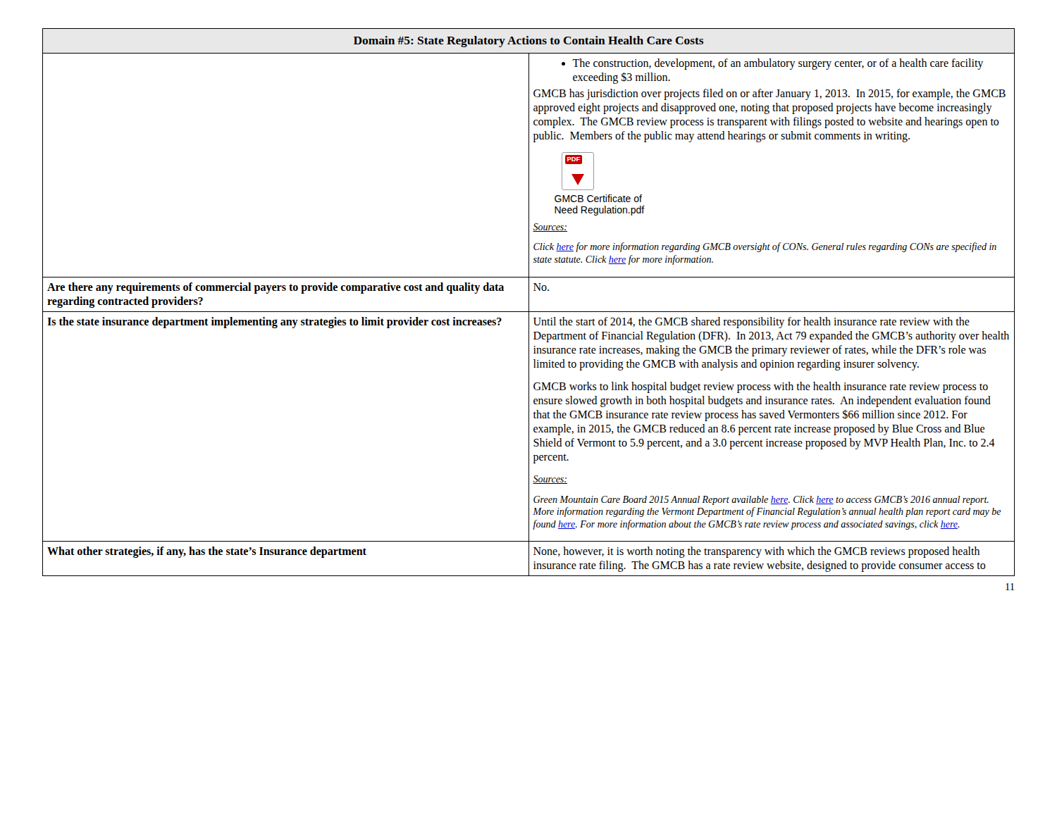| Domain #5: State Regulatory Actions to Contain Health Care Costs |
| --- |
| | The construction, development, of an ambulatory surgery center, or of a health care facility exceeding $3 million. GMCB has jurisdiction over projects filed on or after January 1, 2013. In 2015, for example, the GMCB approved eight projects and disapproved one, noting that proposed projects have become increasingly complex. The GMCB review process is transparent with filings posted to website and hearings open to public. Members of the public may attend hearings or submit comments in writing. GMCB Certificate of Need Regulation.pdf Sources: Click here for more information regarding GMCB oversight of CONs. General rules regarding CONs are specified in state statute. Click here for more information. |
| Are there any requirements of commercial payers to provide comparative cost and quality data regarding contracted providers? | No. |
| Is the state insurance department implementing any strategies to limit provider cost increases? | Until the start of 2014, the GMCB shared responsibility for health insurance rate review with the Department of Financial Regulation (DFR). In 2013, Act 79 expanded the GMCB’s authority over health insurance rate increases, making the GMCB the primary reviewer of rates, while the DFR’s role was limited to providing the GMCB with analysis and opinion regarding insurer solvency. GMCB works to link hospital budget review process with the health insurance rate review process to ensure slowed growth in both hospital budgets and insurance rates. An independent evaluation found that the GMCB insurance rate review process has saved Vermonters $66 million since 2012. For example, in 2015, the GMCB reduced an 8.6 percent rate increase proposed by Blue Cross and Blue Shield of Vermont to 5.9 percent, and a 3.0 percent increase proposed by MVP Health Plan, Inc. to 2.4 percent. Sources: Green Mountain Care Board 2015 Annual Report available here . Click here to access GMCB’s 2016 annual report. More information regarding the Vermont Department of Financial Regulation’s annual health plan report card may be found here . For more information about the GMCB’s rate review process and associated savings, click here . |
| What other strategies, if any, has the state’s Insurance department | None, however, it is worth noting the transparency with which the GMCB reviews proposed health insurance rate filing. The GMCB has a rate review website, designed to provide consumer access to |
11